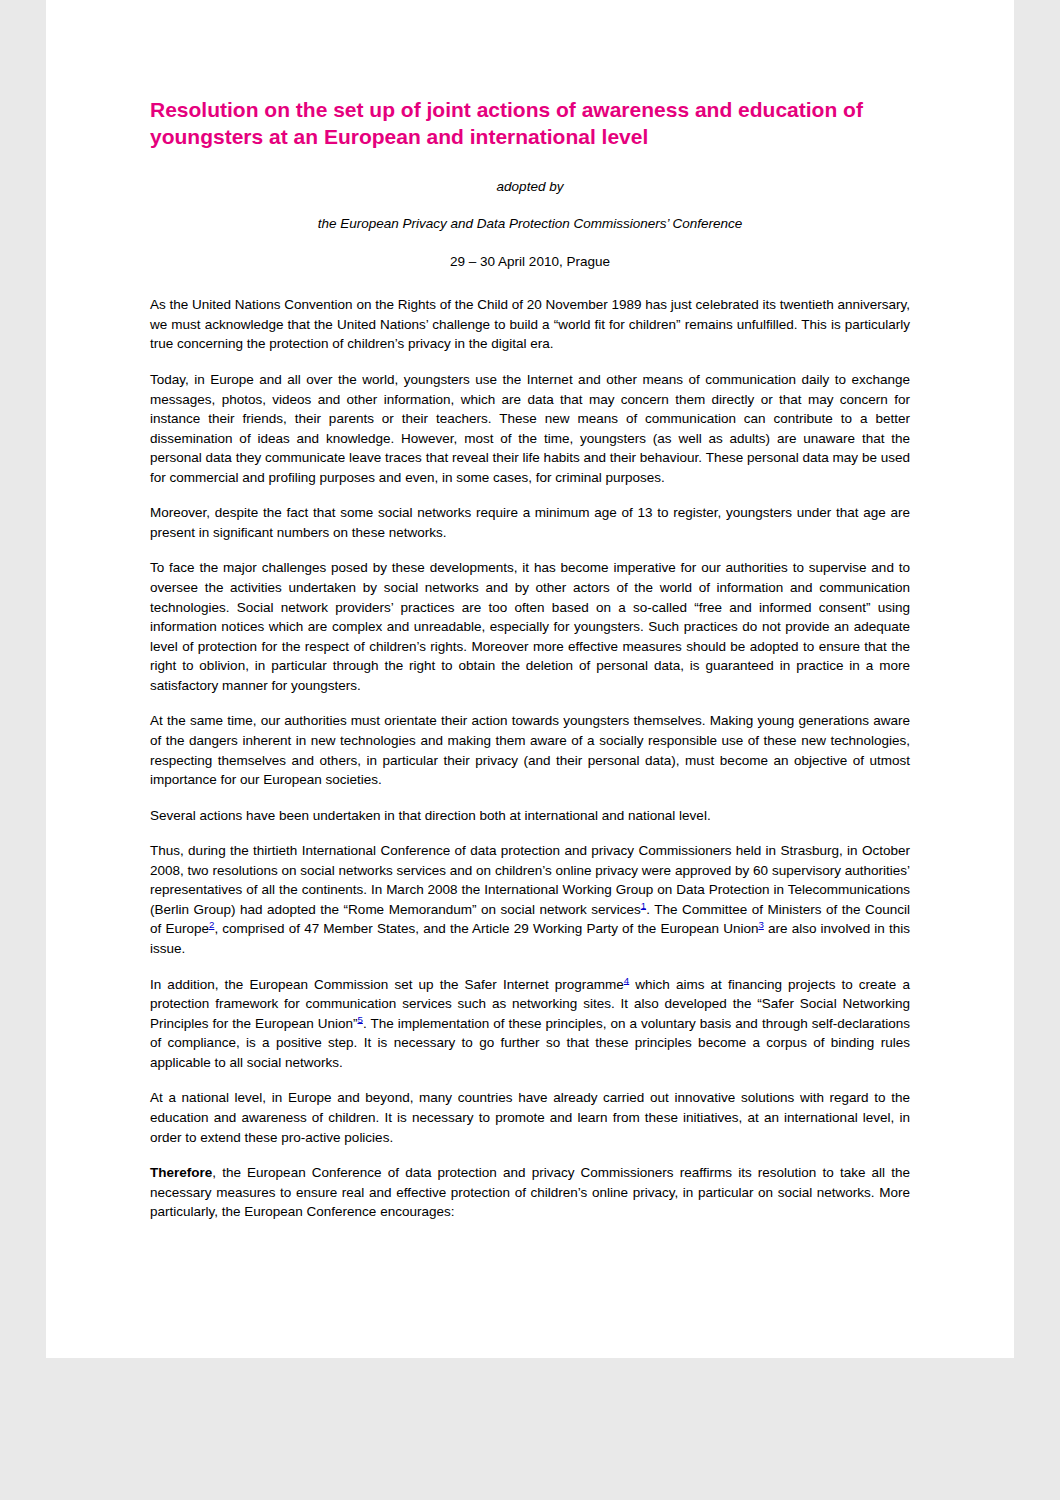Resolution on the set up of joint actions of awareness and education of youngsters at an European and international level
adopted by
the European Privacy and Data Protection Commissioners’ Conference
29 – 30 April 2010, Prague
As the United Nations Convention on the Rights of the Child of 20 November 1989 has just celebrated its twentieth anniversary, we must acknowledge that the United Nations’ challenge to build a “world fit for children” remains unfulfilled. This is particularly true concerning the protection of children’s privacy in the digital era.
Today, in Europe and all over the world, youngsters use the Internet and other means of communication daily to exchange messages, photos, videos and other information, which are data that may concern them directly or that may concern for instance their friends, their parents or their teachers. These new means of communication can contribute to a better dissemination of ideas and knowledge. However, most of the time, youngsters (as well as adults) are unaware that the personal data they communicate leave traces that reveal their life habits and their behaviour. These personal data may be used for commercial and profiling purposes and even, in some cases, for criminal purposes.
Moreover, despite the fact that some social networks require a minimum age of 13 to register, youngsters under that age are present in significant numbers on these networks.
To face the major challenges posed by these developments, it has become imperative for our authorities to supervise and to oversee the activities undertaken by social networks and by other actors of the world of information and communication technologies. Social network providers’ practices are too often based on a so-called “free and informed consent” using information notices which are complex and unreadable, especially for youngsters. Such practices do not provide an adequate level of protection for the respect of children’s rights. Moreover more effective measures should be adopted to ensure that the right to oblivion, in particular through the right to obtain the deletion of personal data, is guaranteed in practice in a more satisfactory manner for youngsters.
At the same time, our authorities must orientate their action towards youngsters themselves. Making young generations aware of the dangers inherent in new technologies and making them aware of a socially responsible use of these new technologies, respecting themselves and others, in particular their privacy (and their personal data), must become an objective of utmost importance for our European societies.
Several actions have been undertaken in that direction both at international and national level.
Thus, during the thirtieth International Conference of data protection and privacy Commissioners held in Strasburg, in October 2008, two resolutions on social networks services and on children’s online privacy were approved by 60 supervisory authorities’ representatives of all the continents. In March 2008 the International Working Group on Data Protection in Telecommunications (Berlin Group) had adopted the “Rome Memorandum” on social network services1. The Committee of Ministers of the Council of Europe2, comprised of 47 Member States, and the Article 29 Working Party of the European Union3 are also involved in this issue.
In addition, the European Commission set up the Safer Internet programme4 which aims at financing projects to create a protection framework for communication services such as networking sites. It also developed the “Safer Social Networking Principles for the European Union”5. The implementation of these principles, on a voluntary basis and through self-declarations of compliance, is a positive step. It is necessary to go further so that these principles become a corpus of binding rules applicable to all social networks.
At a national level, in Europe and beyond, many countries have already carried out innovative solutions with regard to the education and awareness of children. It is necessary to promote and learn from these initiatives, at an international level, in order to extend these pro-active policies.
Therefore, the European Conference of data protection and privacy Commissioners reaffirms its resolution to take all the necessary measures to ensure real and effective protection of children’s online privacy, in particular on social networks. More particularly, the European Conference encourages: